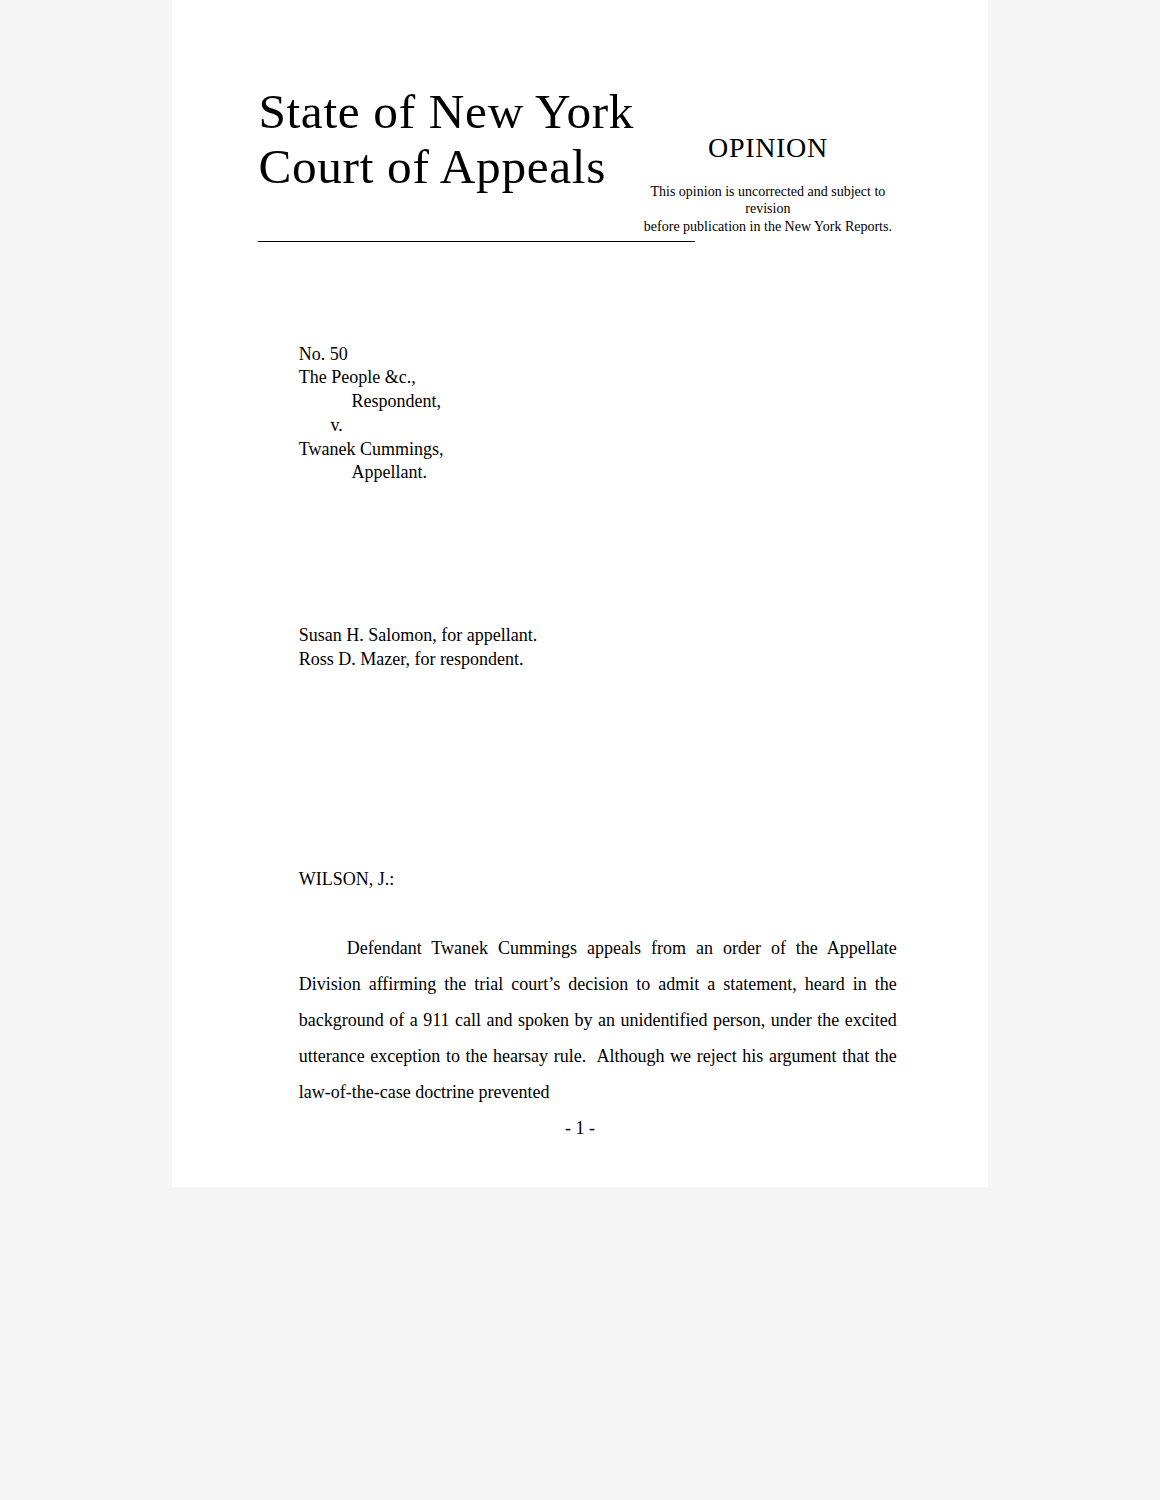State of New York Court of Appeals
OPINION
This opinion is uncorrected and subject to revision
before publication in the New York Reports.
No. 50
The People &c.,
Respondent,
v.
Twanek Cummings,
Appellant.
Susan H. Salomon, for appellant.
Ross D. Mazer, for respondent.
WILSON, J.:
Defendant Twanek Cummings appeals from an order of the Appellate Division affirming the trial court’s decision to admit a statement, heard in the background of a 911 call and spoken by an unidentified person, under the excited utterance exception to the hearsay rule. Although we reject his argument that the law-of-the-case doctrine prevented
- 1 -